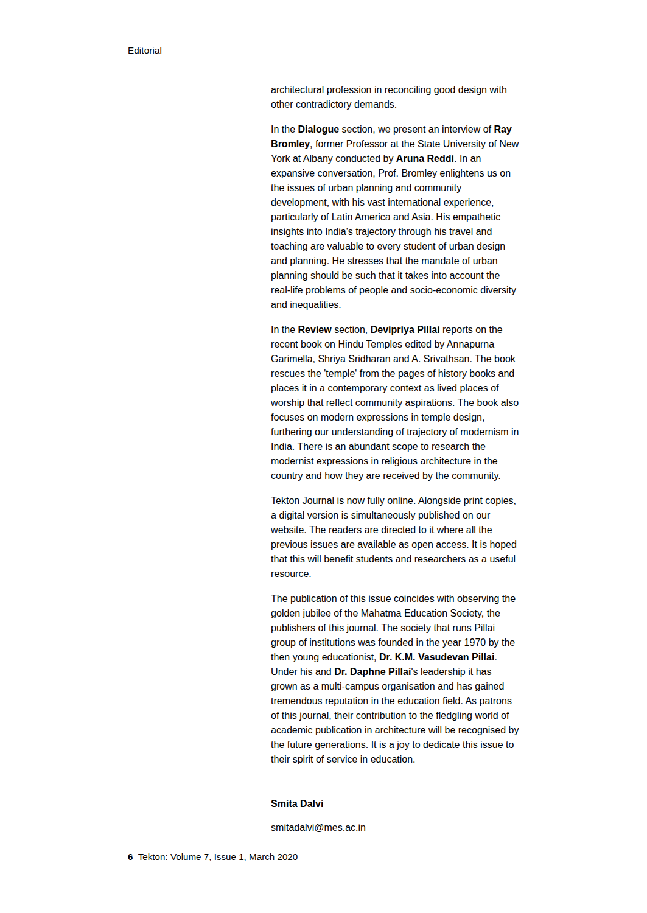Editorial
architectural profession in reconciling good design with other contradictory demands.
In the Dialogue section, we present an interview of Ray Bromley, former Professor at the State University of New York at Albany conducted by Aruna Reddi. In an expansive conversation, Prof. Bromley enlightens us on the issues of urban planning and community development, with his vast international experience, particularly of Latin America and Asia. His empathetic insights into India's trajectory through his travel and teaching are valuable to every student of urban design and planning. He stresses that the mandate of urban planning should be such that it takes into account the real-life problems of people and socio-economic diversity and inequalities.
In the Review section, Devipriya Pillai reports on the recent book on Hindu Temples edited by Annapurna Garimella, Shriya Sridharan and A. Srivathsan. The book rescues the 'temple' from the pages of history books and places it in a contemporary context as lived places of worship that reflect community aspirations. The book also focuses on modern expressions in temple design, furthering our understanding of trajectory of modernism in India. There is an abundant scope to research the modernist expressions in religious architecture in the country and how they are received by the community.
Tekton Journal is now fully online. Alongside print copies, a digital version is simultaneously published on our website. The readers are directed to it where all the previous issues are available as open access. It is hoped that this will benefit students and researchers as a useful resource.
The publication of this issue coincides with observing the golden jubilee of the Mahatma Education Society, the publishers of this journal. The society that runs Pillai group of institutions was founded in the year 1970 by the then young educationist, Dr. K.M. Vasudevan Pillai. Under his and Dr. Daphne Pillai's leadership it has grown as a multi-campus organisation and has gained tremendous reputation in the education field. As patrons of this journal, their contribution to the fledgling world of academic publication in architecture will be recognised by the future generations. It is a joy to dedicate this issue to their spirit of service in education.
Smita Dalvi
smitadalvi@mes.ac.in
6 Tekton: Volume 7, Issue 1, March 2020